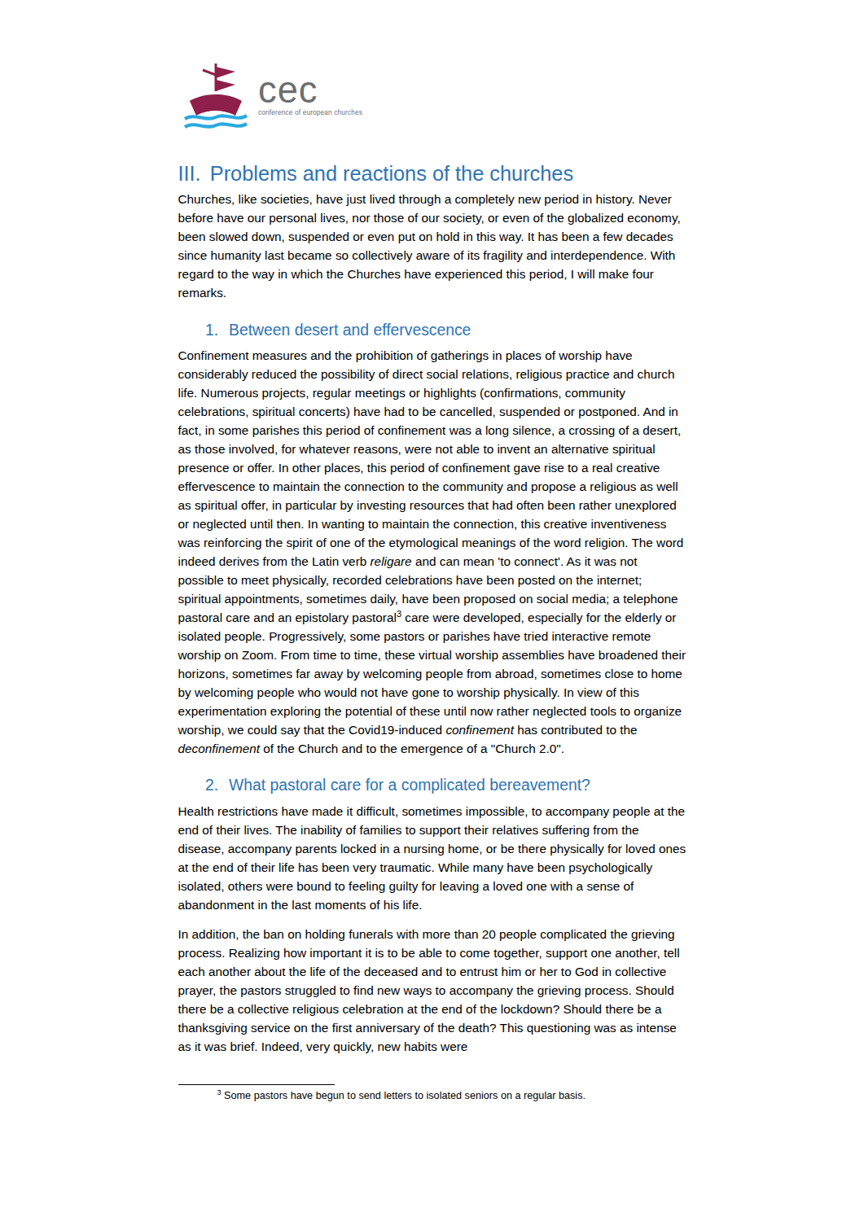cec
conference of european churches
III. Problems and reactions of the churches
Churches, like societies, have just lived through a completely new period in history. Never before have our personal lives, nor those of our society, or even of the globalized economy, been slowed down, suspended or even put on hold in this way. It has been a few decades since humanity last became so collectively aware of its fragility and interdependence. With regard to the way in which the Churches have experienced this period, I will make four remarks.
1. Between desert and effervescence
Confinement measures and the prohibition of gatherings in places of worship have considerably reduced the possibility of direct social relations, religious practice and church life. Numerous projects, regular meetings or highlights (confirmations, community celebrations, spiritual concerts) have had to be cancelled, suspended or postponed. And in fact, in some parishes this period of confinement was a long silence, a crossing of a desert, as those involved, for whatever reasons, were not able to invent an alternative spiritual presence or offer. In other places, this period of confinement gave rise to a real creative effervescence to maintain the connection to the community and propose a religious as well as spiritual offer, in particular by investing resources that had often been rather unexplored or neglected until then. In wanting to maintain the connection, this creative inventiveness was reinforcing the spirit of one of the etymological meanings of the word religion. The word indeed derives from the Latin verb religare and can mean 'to connect'. As it was not possible to meet physically, recorded celebrations have been posted on the internet; spiritual appointments, sometimes daily, have been proposed on social media; a telephone pastoral care and an epistolary pastoral3 care were developed, especially for the elderly or isolated people. Progressively, some pastors or parishes have tried interactive remote worship on Zoom. From time to time, these virtual worship assemblies have broadened their horizons, sometimes far away by welcoming people from abroad, sometimes close to home by welcoming people who would not have gone to worship physically. In view of this experimentation exploring the potential of these until now rather neglected tools to organize worship, we could say that the Covid19-induced confinement has contributed to the deconfinement of the Church and to the emergence of a "Church 2.0".
2. What pastoral care for a complicated bereavement?
Health restrictions have made it difficult, sometimes impossible, to accompany people at the end of their lives. The inability of families to support their relatives suffering from the disease, accompany parents locked in a nursing home, or be there physically for loved ones at the end of their life has been very traumatic. While many have been psychologically isolated, others were bound to feeling guilty for leaving a loved one with a sense of abandonment in the last moments of his life.
In addition, the ban on holding funerals with more than 20 people complicated the grieving process. Realizing how important it is to be able to come together, support one another, tell each another about the life of the deceased and to entrust him or her to God in collective prayer, the pastors struggled to find new ways to accompany the grieving process. Should there be a collective religious celebration at the end of the lockdown? Should there be a thanksgiving service on the first anniversary of the death? This questioning was as intense as it was brief. Indeed, very quickly, new habits were
3 Some pastors have begun to send letters to isolated seniors on a regular basis.